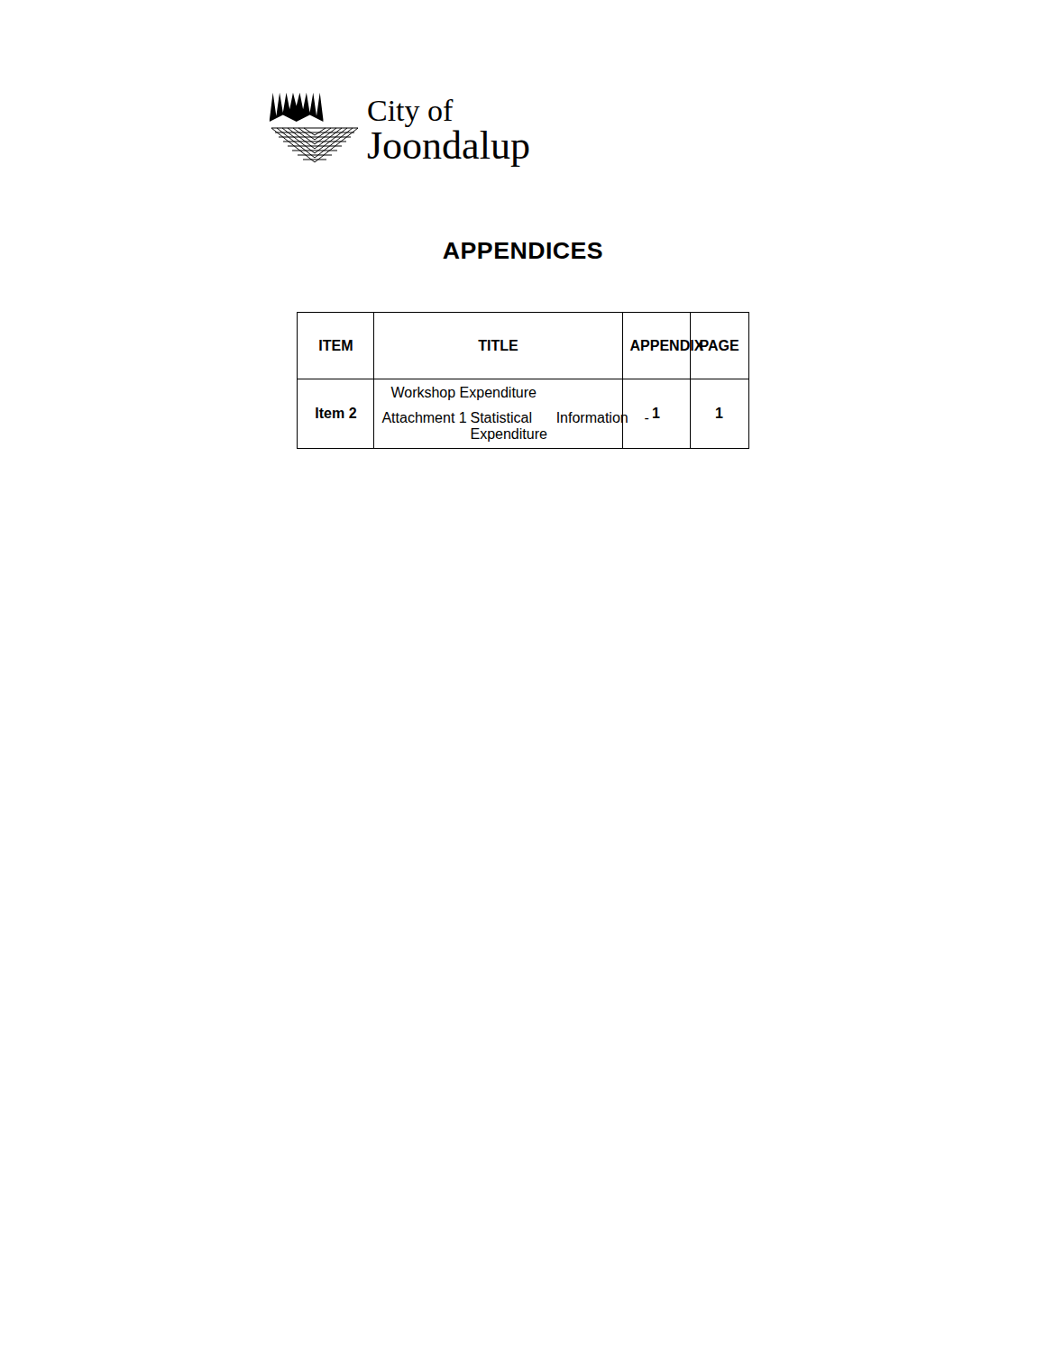City of Joondalup
APPENDICES
| ITEM | TITLE | APPENDIX | PAGE |
| --- | --- | --- | --- |
| Item 2 | Workshop Expenditure Attachment 1 Statistical Information - Expenditure | 1 | 1 |